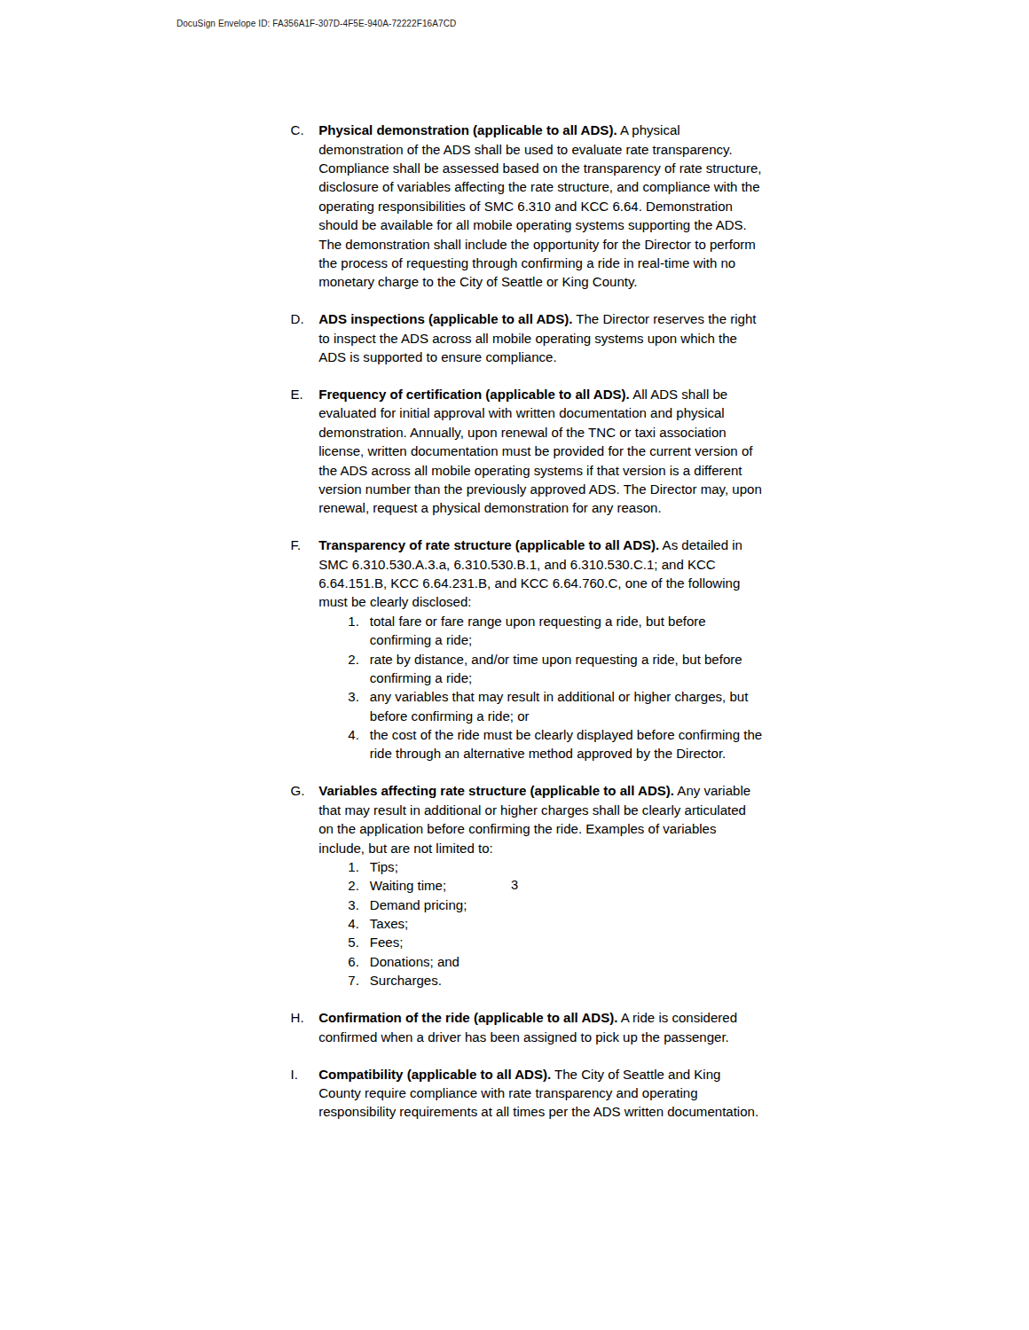DocuSign Envelope ID: FA356A1F-307D-4F5E-940A-72222F16A7CD
C.
Physical demonstration (applicable to all ADS). A physical demonstration of the ADS shall be used to evaluate rate transparency. Compliance shall be assessed based on the transparency of rate structure, disclosure of variables affecting the rate structure, and compliance with the operating responsibilities of SMC 6.310 and KCC 6.64. Demonstration should be available for all mobile operating systems supporting the ADS. The demonstration shall include the opportunity for the Director to perform the process of requesting through confirming a ride in real-time with no monetary charge to the City of Seattle or King County.
D.
ADS inspections (applicable to all ADS). The Director reserves the right to inspect the ADS across all mobile operating systems upon which the ADS is supported to ensure compliance.
E.
Frequency of certification (applicable to all ADS). All ADS shall be evaluated for initial approval with written documentation and physical demonstration. Annually, upon renewal of the TNC or taxi association license, written documentation must be provided for the current version of the ADS across all mobile operating systems if that version is a different version number than the previously approved ADS. The Director may, upon renewal, request a physical demonstration for any reason.
F.
Transparency of rate structure (applicable to all ADS). As detailed in SMC 6.310.530.A.3.a, 6.310.530.B.1, and 6.310.530.C.1; and KCC 6.64.151.B, KCC 6.64.231.B, and KCC 6.64.760.C, one of the following must be clearly disclosed:
total fare or fare range upon requesting a ride, but before confirming a ride;
rate by distance, and/or time upon requesting a ride, but before confirming a ride;
any variables that may result in additional or higher charges, but before confirming a ride; or
the cost of the ride must be clearly displayed before confirming the ride through an alternative method approved by the Director.
G.
Variables affecting rate structure (applicable to all ADS). Any variable that may result in additional or higher charges shall be clearly articulated on the application before confirming the ride. Examples of variables include, but are not limited to:
Tips;
Waiting time;
Demand pricing;
Taxes;
Fees;
Donations; and
Surcharges.
H.
Confirmation of the ride (applicable to all ADS). A ride is considered confirmed when a driver has been assigned to pick up the passenger.
I.
Compatibility (applicable to all ADS). The City of Seattle and King County require compliance with rate transparency and operating responsibility requirements at all times per the ADS written documentation.
3